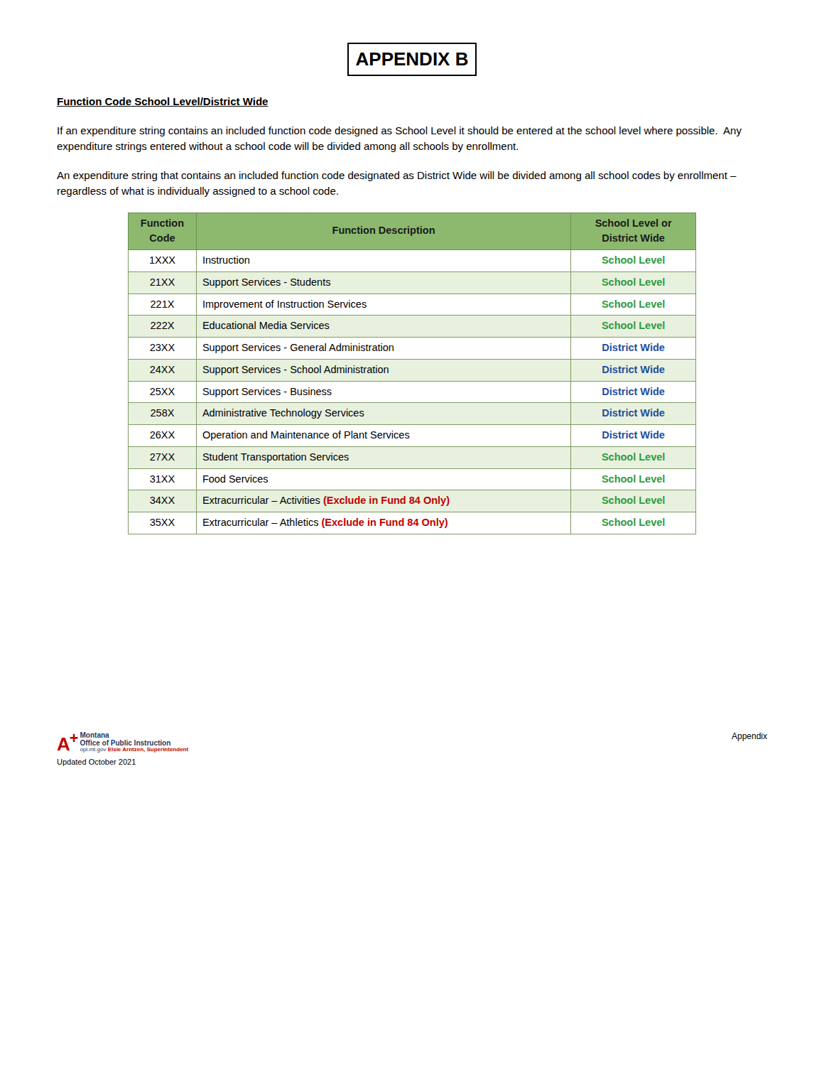APPENDIX B
Function Code School Level/District Wide
If an expenditure string contains an included function code designed as School Level it should be entered at the school level where possible. Any expenditure strings entered without a school code will be divided among all schools by enrollment.
An expenditure string that contains an included function code designated as District Wide will be divided among all school codes by enrollment – regardless of what is individually assigned to a school code.
| Function Code | Function Description | School Level or District Wide |
| --- | --- | --- |
| 1XXX | Instruction | School Level |
| 21XX | Support Services - Students | School Level |
| 221X | Improvement of Instruction Services | School Level |
| 222X | Educational Media Services | School Level |
| 23XX | Support Services - General Administration | District Wide |
| 24XX | Support Services - School Administration | District Wide |
| 25XX | Support Services - Business | District Wide |
| 258X | Administrative Technology Services | District Wide |
| 26XX | Operation and Maintenance of Plant Services | District Wide |
| 27XX | Student Transportation Services | School Level |
| 31XX | Food Services | School Level |
| 34XX | Extracurricular – Activities (Exclude in Fund 84 Only) | School Level |
| 35XX | Extracurricular – Athletics (Exclude in Fund 84 Only) | School Level |
A+
Montana
Office of Public Instruction
opi.mt.gov Elsie Arntzen, Superintendent
Updated October 2021
Appendix